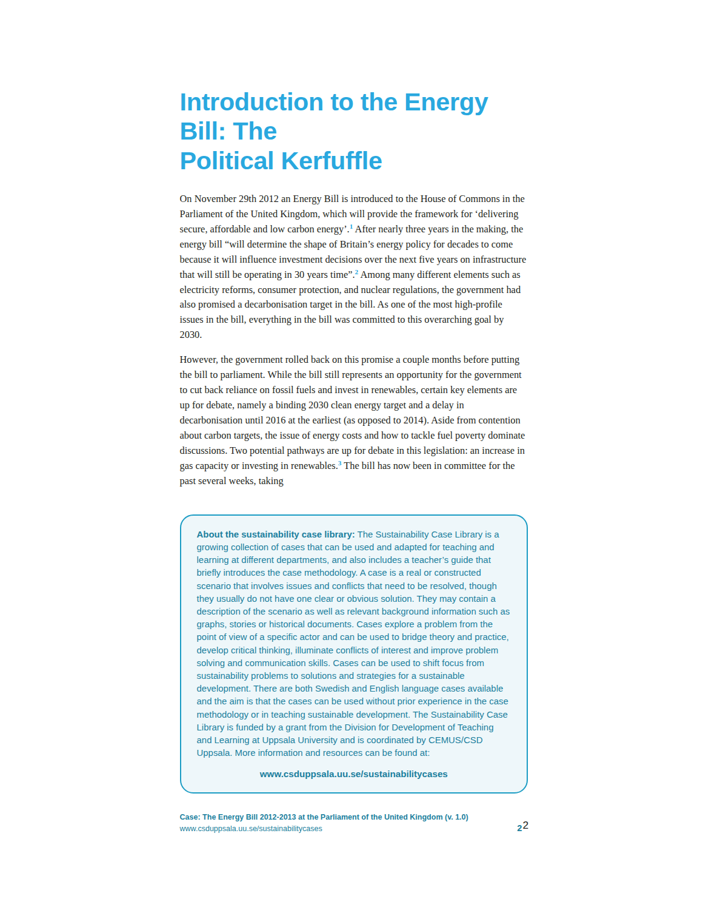Introduction to the Energy Bill: The
Political Kerfuffle
On November 29th 2012 an Energy Bill is introduced to the House of Commons in the Parliament of the United Kingdom, which will provide the framework for ‘delivering secure, affordable and low carbon energy’.1 After nearly three years in the making, the energy bill “will determine the shape of Britain’s energy policy for decades to come because it will influence investment decisions over the next five years on infrastructure that will still be operating in 30 years time”.2 Among many different elements such as electricity reforms, consumer protection, and nuclear regulations, the government had also promised a decarbonisation target in the bill. As one of the most high-profile issues in the bill, everything in the bill was committed to this overarching goal by 2030.
However, the government rolled back on this promise a couple months before putting the bill to parliament. While the bill still represents an opportunity for the government to cut back reliance on fossil fuels and invest in renewables, certain key elements are up for debate, namely a binding 2030 clean energy target and a delay in decarbonisation until 2016 at the earliest (as opposed to 2014). Aside from contention about carbon targets, the issue of energy costs and how to tackle fuel poverty dominate discussions. Two potential pathways are up for debate in this legislation: an increase in gas capacity or investing in renewables.3 The bill has now been in committee for the past several weeks, taking
About the sustainability case library: The Sustainability Case Library is a growing collection of cases that can be used and adapted for teaching and learning at different departments, and also includes a teacher’s guide that briefly introduces the case methodology. A case is a real or constructed scenario that involves issues and conflicts that need to be resolved, though they usually do not have one clear or obvious solution. They may contain a description of the scenario as well as relevant background information such as graphs, stories or historical documents. Cases explore a problem from the point of view of a specific actor and can be used to bridge theory and practice, develop critical thinking, illuminate conflicts of interest and improve problem solving and communication skills. Cases can be used to shift focus from sustainability problems to solutions and strategies for a sustainable development. There are both Swedish and English language cases available and the aim is that the cases can be used without prior experience in the case methodology or in teaching sustainable development. The Sustainability Case Library is funded by a grant from the Division for Development of Teaching and Learning at Uppsala University and is coordinated by CEMUS/CSD Uppsala. More information and resources can be found at:
www.csduppsala.uu.se/sustainabilitycases
Case: The Energy Bill 2012-2013 at the Parliament of the United Kingdom (v. 1.0)
www.csduppsala.uu.se/sustainabilitycases
22